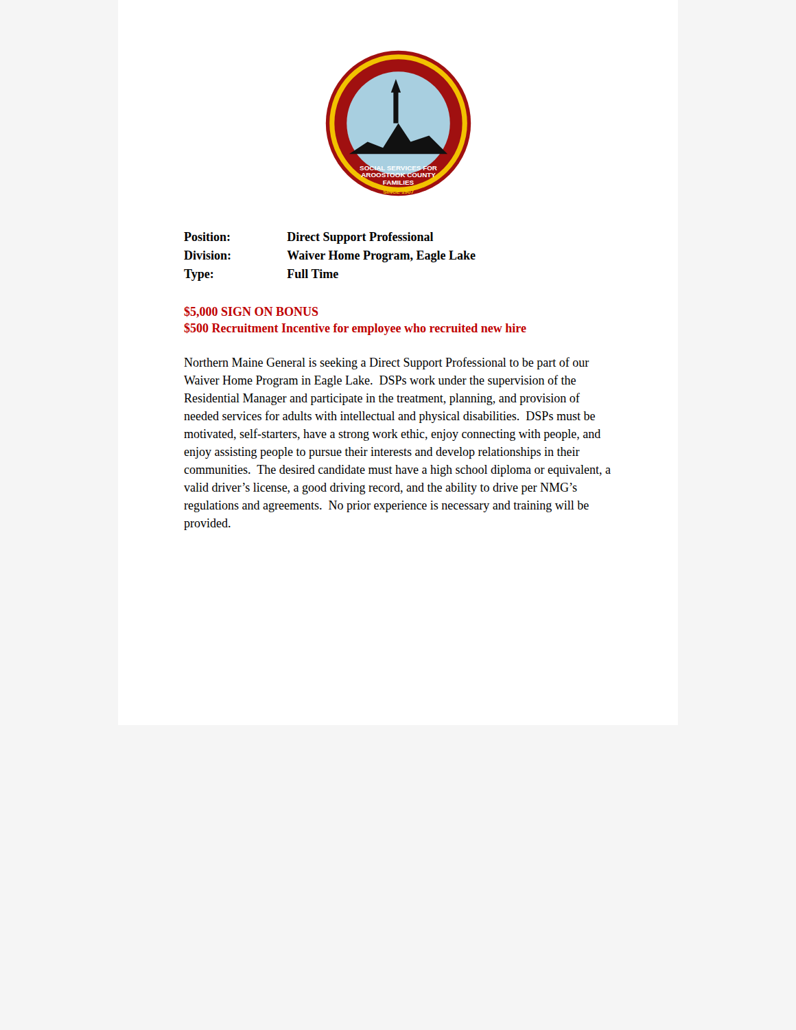| Position: | Direct Support Professional |
| Division: | Waiver Home Program, Eagle Lake |
| Type: | Full Time |
$5,000 SIGN ON BONUS $500 Recruitment Incentive for employee who recruited new hire
Northern Maine General is seeking a Direct Support Professional to be part of our Waiver Home Program in Eagle Lake. DSPs work under the supervision of the Residential Manager and participate in the treatment, planning, and provision of needed services for adults with intellectual and physical disabilities. DSPs must be motivated, self-starters, have a strong work ethic, enjoy connecting with people, and enjoy assisting people to pursue their interests and develop relationships in their communities. The desired candidate must have a high school diploma or equivalent, a valid driver’s license, a good driving record, and the ability to drive per NMG’s regulations and agreements. No prior experience is necessary and training will be provided.